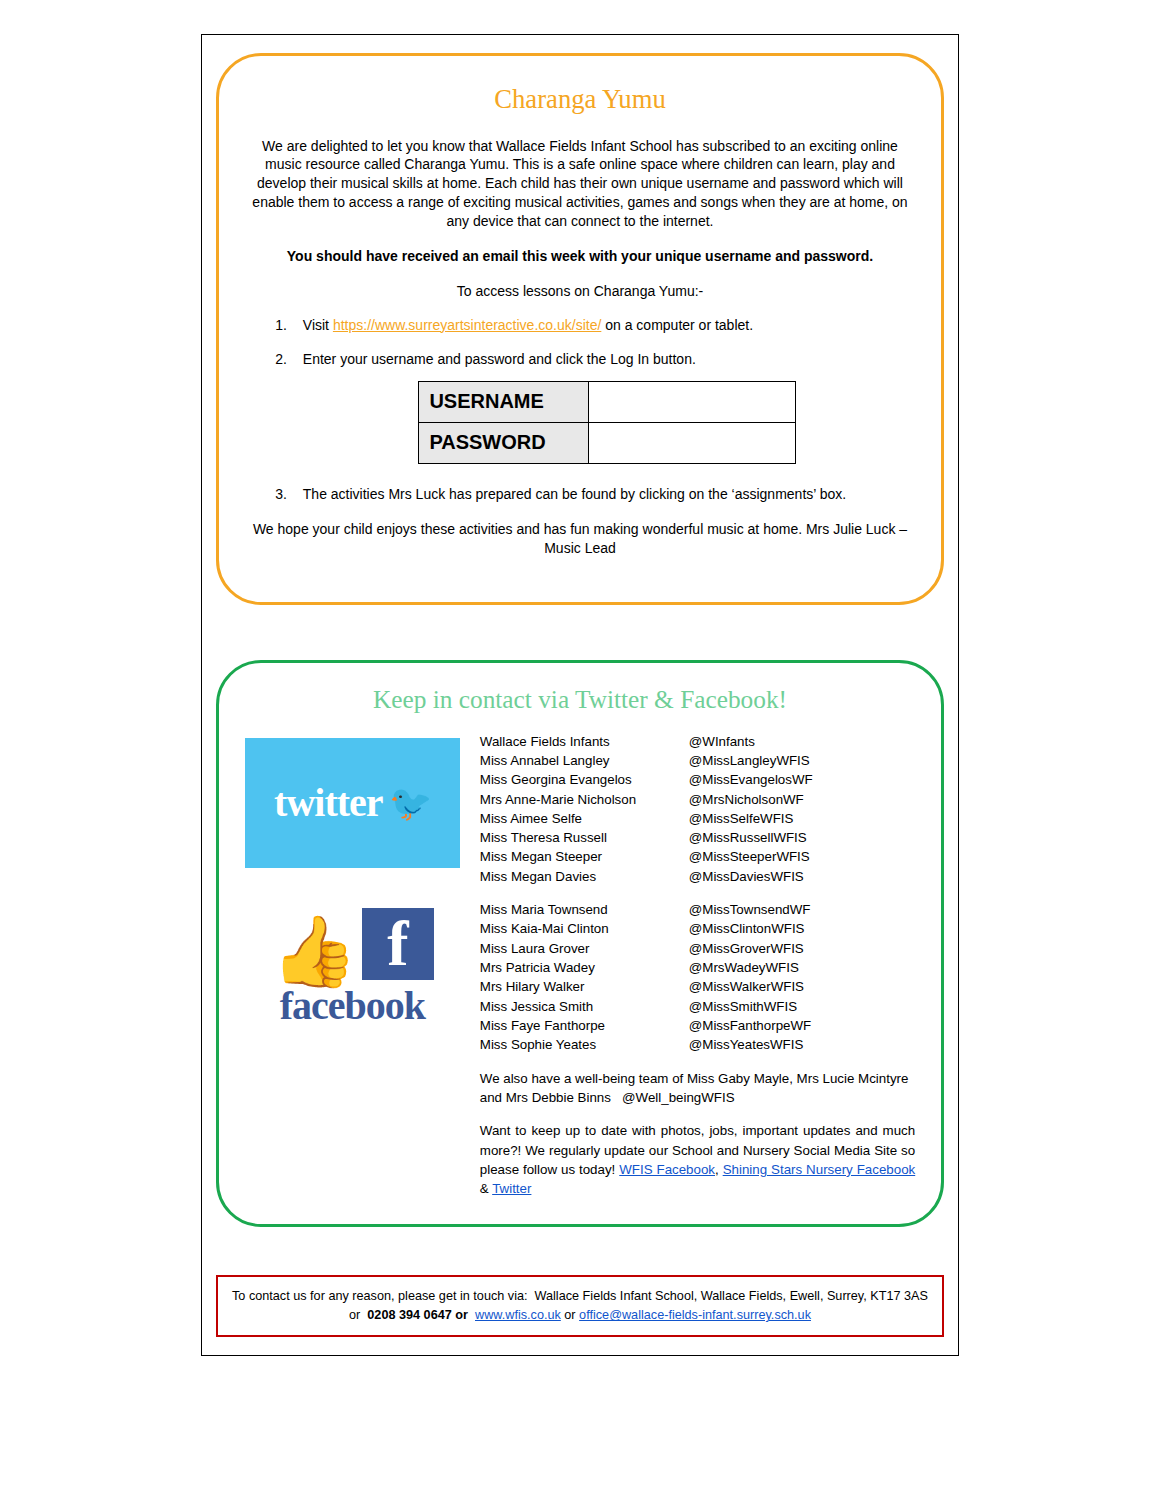Charanga Yumu
We are delighted to let you know that Wallace Fields Infant School has subscribed to an exciting online music resource called Charanga Yumu. This is a safe online space where children can learn, play and develop their musical skills at home. Each child has their own unique username and password which will enable them to access a range of exciting musical activities, games and songs when they are at home, on any device that can connect to the internet.
You should have received an email this week with your unique username and password.
To access lessons on Charanga Yumu:-
Visit https://www.surreyartsinteractive.co.uk/site/ on a computer or tablet.
Enter your username and password and click the Log In button.
| USERNAME | |
| PASSWORD | |
The activities Mrs Luck has prepared can be found by clicking on the ‘assignments’ box.
We hope your child enjoys these activities and has fun making wonderful music at home. Mrs Julie Luck – Music Lead
Keep in contact via Twitter & Facebook!
twitter🐦
👍 f
facebook
| Wallace Fields Infants | @WInfants |
| Miss Annabel Langley | @MissLangleyWFIS |
| Miss Georgina Evangelos | @MissEvangelosWF |
| Mrs Anne-Marie Nicholson | @MrsNicholsonWF |
| Miss Aimee Selfe | @MissSelfeWFIS |
| Miss Theresa Russell | @MissRussellWFIS |
| Miss Megan Steeper | @MissSteeperWFIS |
| Miss Megan Davies | @MissDaviesWFIS |
| Miss Maria Townsend | @MissTownsendWF |
| Miss Kaia-Mai Clinton | @MissClintonWFIS |
| Miss Laura Grover | @MissGroverWFIS |
| Mrs Patricia Wadey | @MrsWadeyWFIS |
| Mrs Hilary Walker | @MissWalkerWFIS |
| Miss Jessica Smith | @MissSmithWFIS |
| Miss Faye Fanthorpe | @MissFanthorpeWF |
| Miss Sophie Yeates | @MissYeatesWFIS |
We also have a well-being team of Miss Gaby Mayle, Mrs Lucie Mcintyre and Mrs Debbie Binns @Well_beingWFIS
Want to keep up to date with photos, jobs, important updates and much more?! We regularly update our School and Nursery Social Media Site so please follow us today! WFIS Facebook, Shining Stars Nursery Facebook & Twitter
To contact us for any reason, please get in touch via: Wallace Fields Infant School, Wallace Fields, Ewell, Surrey, KT17 3AS
or 0208 394 0647 or www.wfis.co.uk or office@wallace-fields-infant.surrey.sch.uk